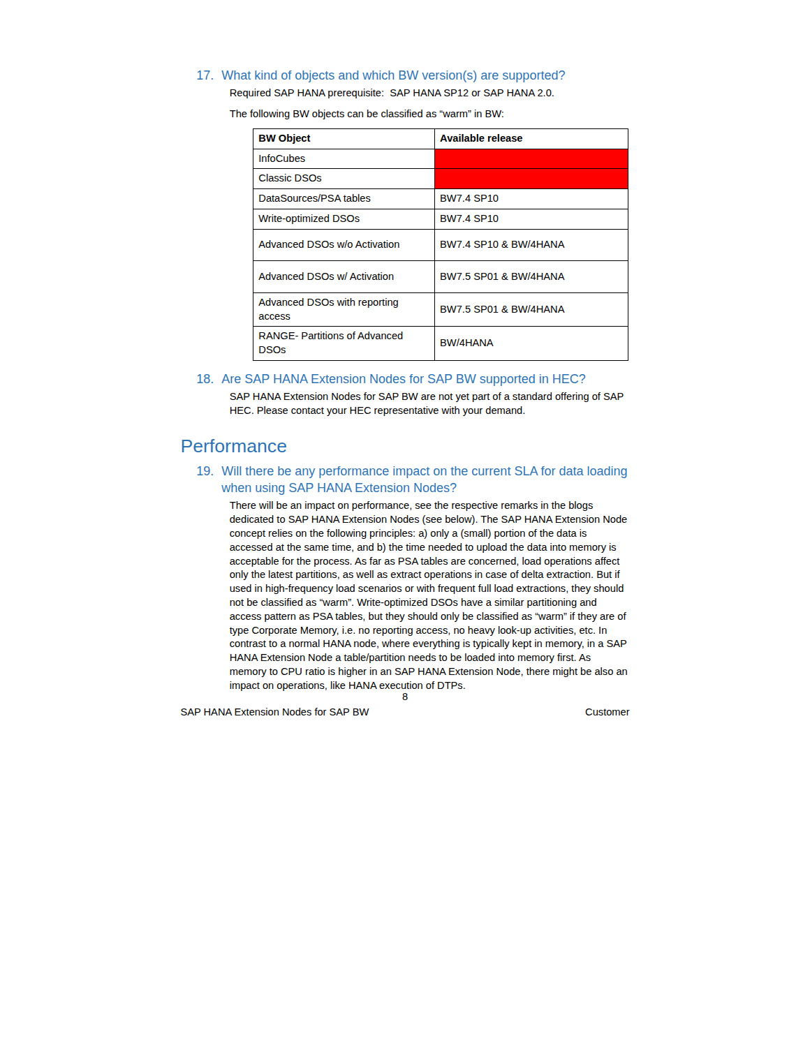What kind of objects and which BW version(s) are supported?
Required SAP HANA prerequisite: SAP HANA SP12 or SAP HANA 2.0.
The following BW objects can be classified as “warm” in BW:
| BW Object | Available release |
| --- | --- |
| InfoCubes | not available |
| Classic DSOs | not available |
| DataSources/PSA tables | BW7.4 SP10 |
| Write-optimized DSOs | BW7.4 SP10 |
| Advanced DSOs w/o Activation | BW7.4 SP10 & BW/4HANA |
| Advanced DSOs w/ Activation | BW7.5 SP01 & BW/4HANA |
| Advanced DSOs with reporting access | BW7.5 SP01 & BW/4HANA |
| RANGE- Partitions of Advanced DSOs | BW/4HANA |
Are SAP HANA Extension Nodes for SAP BW supported in HEC?
SAP HANA Extension Nodes for SAP BW are not yet part of a standard offering of SAP HEC. Please contact your HEC representative with your demand.
Performance
Will there be any performance impact on the current SLA for data loading when using SAP HANA Extension Nodes?
There will be an impact on performance, see the respective remarks in the blogs dedicated to SAP HANA Extension Nodes (see below). The SAP HANA Extension Node concept relies on the following principles: a) only a (small) portion of the data is accessed at the same time, and b) the time needed to upload the data into memory is acceptable for the process. As far as PSA tables are concerned, load operations affect only the latest partitions, as well as extract operations in case of delta extraction. But if used in high-frequency load scenarios or with frequent full load extractions, they should not be classified as “warm”. Write-optimized DSOs have a similar partitioning and access pattern as PSA tables, but they should only be classified as “warm” if they are of type Corporate Memory, i.e. no reporting access, no heavy look-up activities, etc. In contrast to a normal HANA node, where everything is typically kept in memory, in a SAP HANA Extension Node a table/partition needs to be loaded into memory first. As memory to CPU ratio is higher in an SAP HANA Extension Node, there might be also an impact on operations, like HANA execution of DTPs.
8
SAP HANA Extension Nodes for SAP BW
Customer